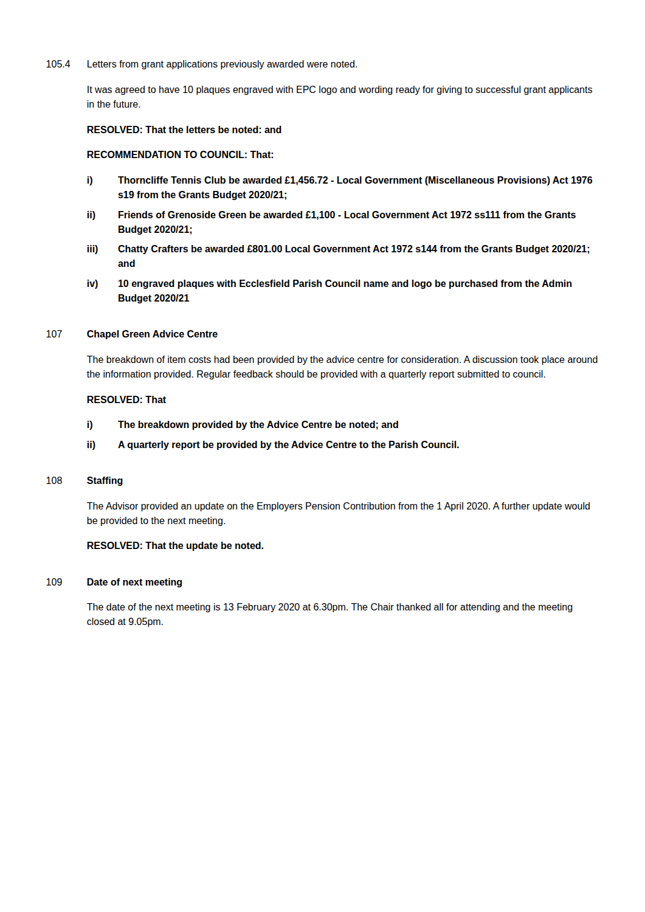105.4
Letters from grant applications previously awarded were noted.
It was agreed to have 10 plaques engraved with EPC logo and wording ready for giving to successful grant applicants in the future.
RESOLVED: That the letters be noted: and
RECOMMENDATION TO COUNCIL: That:
i) Thorncliffe Tennis Club be awarded £1,456.72 - Local Government (Miscellaneous Provisions) Act 1976 s19 from the Grants Budget 2020/21;
ii) Friends of Grenoside Green be awarded £1,100 - Local Government Act 1972 ss111 from the Grants Budget 2020/21;
iii) Chatty Crafters be awarded £801.00 Local Government Act 1972 s144 from the Grants Budget 2020/21; and
iv) 10 engraved plaques with Ecclesfield Parish Council name and logo be purchased from the Admin Budget 2020/21
107
Chapel Green Advice Centre
The breakdown of item costs had been provided by the advice centre for consideration. A discussion took place around the information provided. Regular feedback should be provided with a quarterly report submitted to council.
RESOLVED: That
i) The breakdown provided by the Advice Centre be noted; and
ii) A quarterly report be provided by the Advice Centre to the Parish Council.
108
Staffing
The Advisor provided an update on the Employers Pension Contribution from the 1 April 2020. A further update would be provided to the next meeting.
RESOLVED: That the update be noted.
109
Date of next meeting
The date of the next meeting is 13 February 2020 at 6.30pm. The Chair thanked all for attending and the meeting closed at 9.05pm.